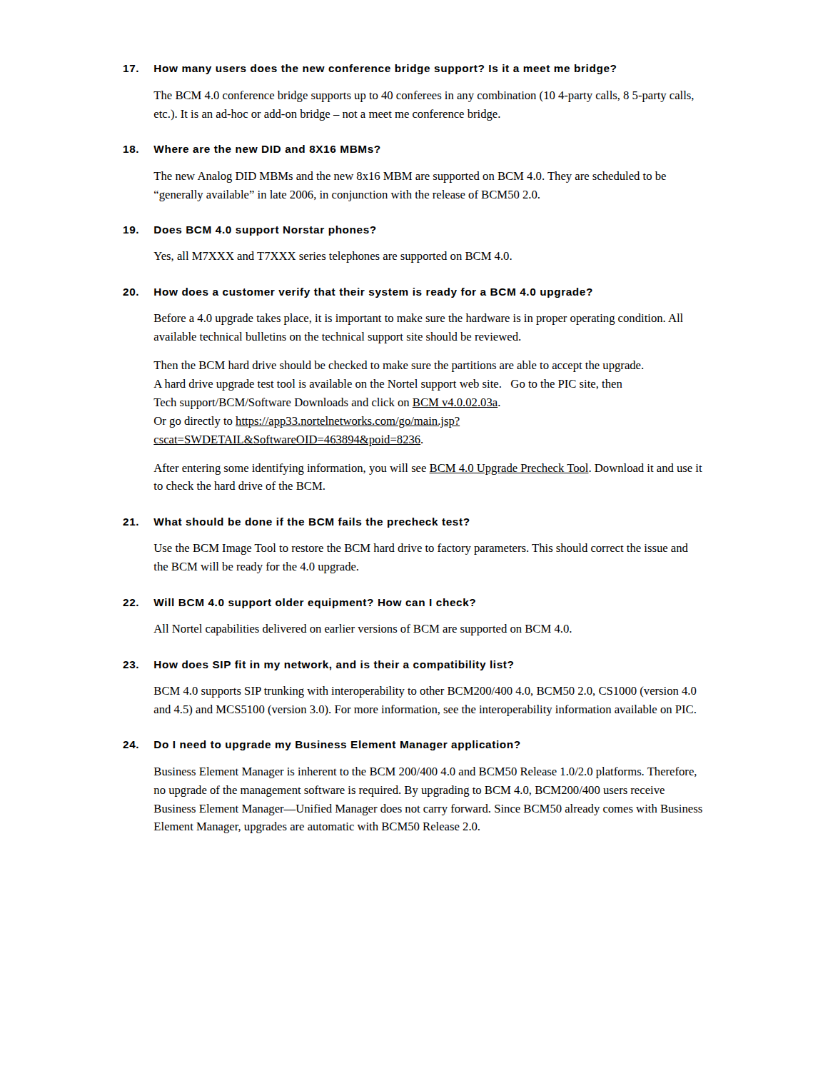How many users does the new conference bridge support? Is it a meet me bridge?
The BCM 4.0 conference bridge supports up to 40 conferees in any combination (10 4-party calls, 8 5-party calls, etc.). It is an ad-hoc or add-on bridge – not a meet me conference bridge.
Where are the new DID and 8X16 MBMs?
The new Analog DID MBMs and the new 8x16 MBM are supported on BCM 4.0. They are scheduled to be “generally available” in late 2006, in conjunction with the release of BCM50 2.0.
Does BCM 4.0 support Norstar phones?
Yes, all M7XXX and T7XXX series telephones are supported on BCM 4.0.
How does a customer verify that their system is ready for a BCM 4.0 upgrade?
Before a 4.0 upgrade takes place, it is important to make sure the hardware is in proper operating condition. All available technical bulletins on the technical support site should be reviewed.
Then the BCM hard drive should be checked to make sure the partitions are able to accept the upgrade.
A hard drive upgrade test tool is available on the Nortel support web site. Go to the PIC site, then
Tech support/BCM/Software Downloads and click on BCM v4.0.02.03a.
Or go directly to https://app33.nortelnetworks.com/go/main.jsp?cscat=SWDETAIL&SoftwareOID=463894&poid=8236.
After entering some identifying information, you will see BCM 4.0 Upgrade Precheck Tool. Download it and use it to check the hard drive of the BCM.
What should be done if the BCM fails the precheck test?
Use the BCM Image Tool to restore the BCM hard drive to factory parameters. This should correct the issue and the BCM will be ready for the 4.0 upgrade.
Will BCM 4.0 support older equipment? How can I check?
All Nortel capabilities delivered on earlier versions of BCM are supported on BCM 4.0.
How does SIP fit in my network, and is their a compatibility list?
BCM 4.0 supports SIP trunking with interoperability to other BCM200/400 4.0, BCM50 2.0, CS1000 (version 4.0 and 4.5) and MCS5100 (version 3.0). For more information, see the interoperability information available on PIC.
Do I need to upgrade my Business Element Manager application?
Business Element Manager is inherent to the BCM 200/400 4.0 and BCM50 Release 1.0/2.0 platforms. Therefore, no upgrade of the management software is required. By upgrading to BCM 4.0, BCM200/400 users receive Business Element Manager—Unified Manager does not carry forward. Since BCM50 already comes with Business Element Manager, upgrades are automatic with BCM50 Release 2.0.